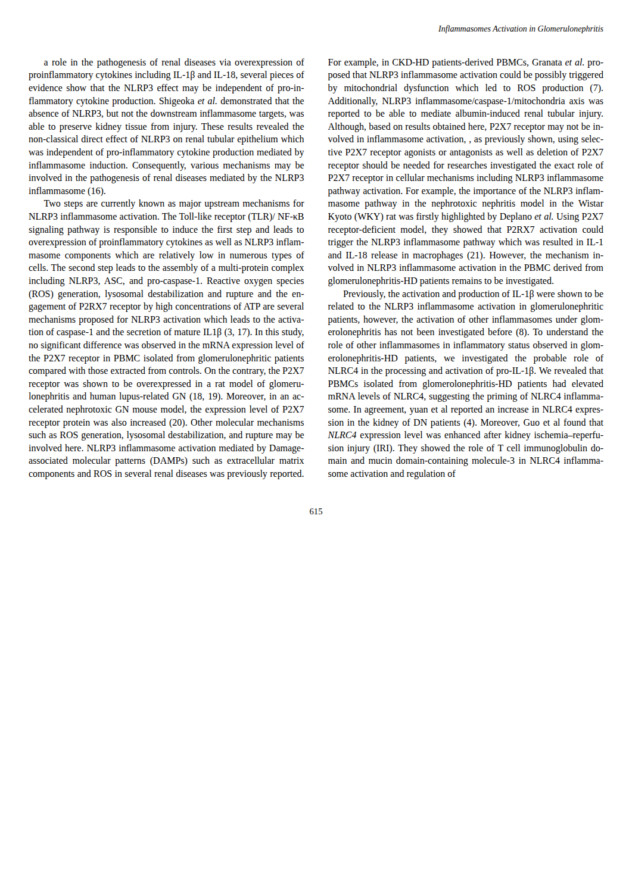Inflammasomes Activation in Glomerulonephritis
a role in the pathogenesis of renal diseases via overexpression of proinflammatory cytokines including IL-1β and IL-18, several pieces of evidence show that the NLRP3 effect may be independent of pro-inflammatory cytokine production. Shigeoka et al. demonstrated that the absence of NLRP3, but not the downstream inflammasome targets, was able to preserve kidney tissue from injury. These results revealed the non-classical direct effect of NLRP3 on renal tubular epithelium which was independent of pro-inflammatory cytokine production mediated by inflammasome induction. Consequently, various mechanisms may be involved in the pathogenesis of renal diseases mediated by the NLRP3 inflammasome (16).
Two steps are currently known as major upstream mechanisms for NLRP3 inflammasome activation. The Toll-like receptor (TLR)/ NF-κB signaling pathway is responsible to induce the first step and leads to overexpression of proinflammatory cytokines as well as NLRP3 inflammasome components which are relatively low in numerous types of cells. The second step leads to the assembly of a multi-protein complex including NLRP3, ASC, and pro-caspase-1. Reactive oxygen species (ROS) generation, lysosomal destabilization and rupture and the engagement of P2RX7 receptor by high concentrations of ATP are several mechanisms proposed for NLRP3 activation which leads to the activation of caspase-1 and the secretion of mature IL1β (3, 17). In this study, no significant difference was observed in the mRNA expression level of the P2X7 receptor in PBMC isolated from glomerulonephritic patients compared with those extracted from controls. On the contrary, the P2X7 receptor was shown to be overexpressed in a rat model of glomerulonephritis and human lupus-related GN (18, 19). Moreover, in an accelerated nephrotoxic GN mouse model, the expression level of P2X7 receptor protein was also increased (20). Other molecular mechanisms such as ROS generation, lysosomal destabilization, and rupture may be involved here. NLRP3 inflammasome activation mediated by Damage-associated molecular patterns (DAMPs) such as extracellular matrix components and ROS in several renal diseases was previously reported. For example, in CKD-HD patients-derived PBMCs, Granata et al. proposed that NLRP3 inflammasome activation could be possibly triggered by mitochondrial dysfunction which led to ROS production (7). Additionally, NLRP3 inflammasome/caspase-1/mitochondria axis was reported to be able to mediate albumin-induced renal tubular injury. Although, based on results obtained here, P2X7 receptor may not be involved in inflammasome activation, , as previously shown, using selective P2X7 receptor agonists or antagonists as well as deletion of P2X7 receptor should be needed for researches investigated the exact role of P2X7 receptor in cellular mechanisms including NLRP3 inflammasome pathway activation. For example, the importance of the NLRP3 inflammasome pathway in the nephrotoxic nephritis model in the Wistar Kyoto (WKY) rat was firstly highlighted by Deplano et al. Using P2X7 receptor-deficient model, they showed that P2RX7 activation could trigger the NLRP3 inflammasome pathway which was resulted in IL-1 and IL-18 release in macrophages (21). However, the mechanism involved in NLRP3 inflammasome activation in the PBMC derived from glomerulonephritis-HD patients remains to be investigated.
Previously, the activation and production of IL-1β were shown to be related to the NLRP3 inflammasome activation in glomerulonephritic patients, however, the activation of other inflammasomes under glomerolonephritis has not been investigated before (8). To understand the role of other inflammasomes in inflammatory status observed in glomerolonephritis-HD patients, we investigated the probable role of NLRC4 in the processing and activation of pro-IL-1β. We revealed that PBMCs isolated from glomerolonephritis-HD patients had elevated mRNA levels of NLRC4, suggesting the priming of NLRC4 inflammasome. In agreement, yuan et al reported an increase in NLRC4 expression in the kidney of DN patients (4). Moreover, Guo et al found that NLRC4 expression level was enhanced after kidney ischemia–reperfusion injury (IRI). They showed the role of T cell immunoglobulin domain and mucin domain-containing molecule-3 in NLRC4 inflammasome activation and regulation of
615